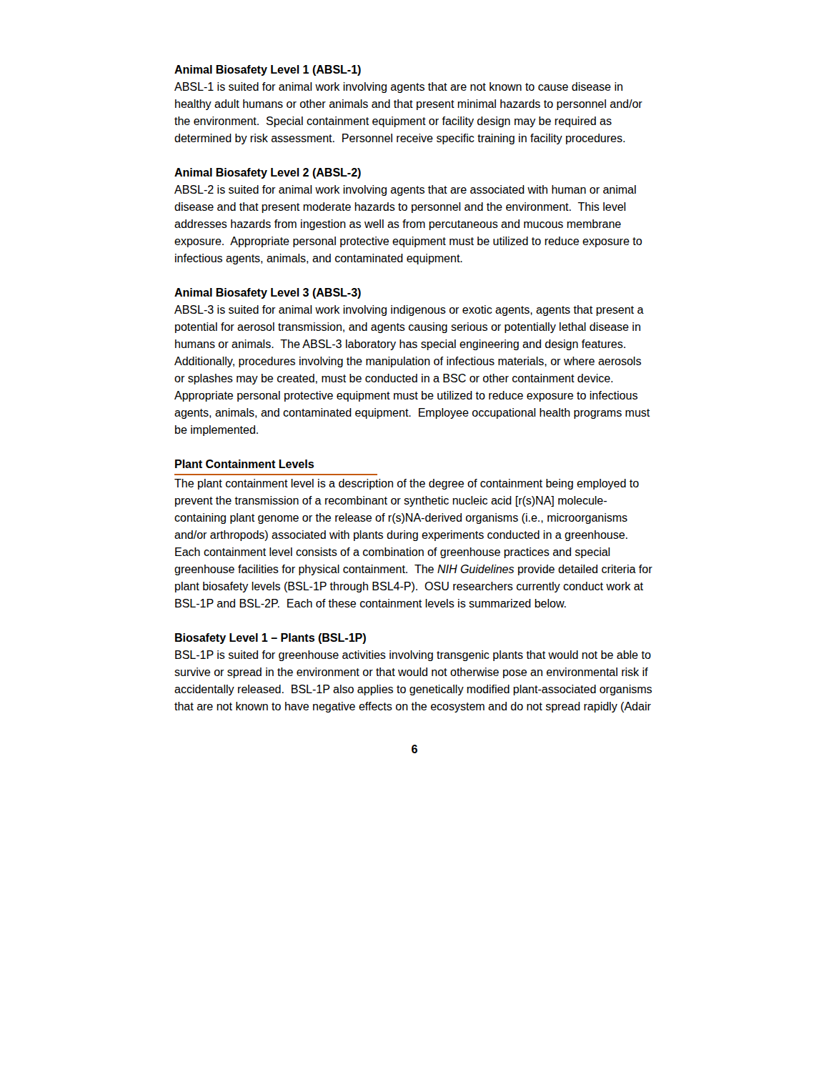Animal Biosafety Level 1 (ABSL-1)
ABSL-1 is suited for animal work involving agents that are not known to cause disease in healthy adult humans or other animals and that present minimal hazards to personnel and/or the environment. Special containment equipment or facility design may be required as determined by risk assessment. Personnel receive specific training in facility procedures.
Animal Biosafety Level 2 (ABSL-2)
ABSL-2 is suited for animal work involving agents that are associated with human or animal disease and that present moderate hazards to personnel and the environment. This level addresses hazards from ingestion as well as from percutaneous and mucous membrane exposure. Appropriate personal protective equipment must be utilized to reduce exposure to infectious agents, animals, and contaminated equipment.
Animal Biosafety Level 3 (ABSL-3)
ABSL-3 is suited for animal work involving indigenous or exotic agents, agents that present a potential for aerosol transmission, and agents causing serious or potentially lethal disease in humans or animals. The ABSL-3 laboratory has special engineering and design features. Additionally, procedures involving the manipulation of infectious materials, or where aerosols or splashes may be created, must be conducted in a BSC or other containment device. Appropriate personal protective equipment must be utilized to reduce exposure to infectious agents, animals, and contaminated equipment. Employee occupational health programs must be implemented.
Plant Containment Levels
The plant containment level is a description of the degree of containment being employed to prevent the transmission of a recombinant or synthetic nucleic acid [r(s)NA] molecule-containing plant genome or the release of r(s)NA-derived organisms (i.e., microorganisms and/or arthropods) associated with plants during experiments conducted in a greenhouse. Each containment level consists of a combination of greenhouse practices and special greenhouse facilities for physical containment. The NIH Guidelines provide detailed criteria for plant biosafety levels (BSL-1P through BSL4-P). OSU researchers currently conduct work at BSL-1P and BSL-2P. Each of these containment levels is summarized below.
Biosafety Level 1 – Plants (BSL-1P)
BSL-1P is suited for greenhouse activities involving transgenic plants that would not be able to survive or spread in the environment or that would not otherwise pose an environmental risk if accidentally released. BSL-1P also applies to genetically modified plant-associated organisms that are not known to have negative effects on the ecosystem and do not spread rapidly (Adair
6